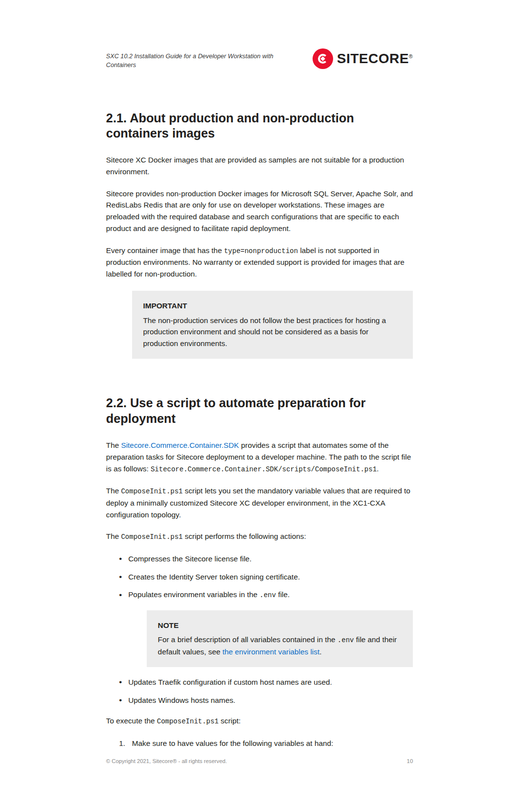SXC 10.2 Installation Guide for a Developer Workstation with Containers
SITECORE®
2.1. About production and non-production containers images
Sitecore XC Docker images that are provided as samples are not suitable for a production environment.
Sitecore provides non-production Docker images for Microsoft SQL Server, Apache Solr, and RedisLabs Redis that are only for use on developer workstations. These images are preloaded with the required database and search configurations that are specific to each product and are designed to facilitate rapid deployment.
Every container image that has the type=nonproduction label is not supported in production environments. No warranty or extended support is provided for images that are labelled for non-production.
IMPORTANT
The non-production services do not follow the best practices for hosting a production environment and should not be considered as a basis for production environments.
2.2. Use a script to automate preparation for deployment
The Sitecore.Commerce.Container.SDK provides a script that automates some of the preparation tasks for Sitecore deployment to a developer machine. The path to the script file is as follows: Sitecore.Commerce.Container.SDK/scripts/ComposeInit.ps1.
The ComposeInit.ps1 script lets you set the mandatory variable values that are required to deploy a minimally customized Sitecore XC developer environment, in the XC1-CXA configuration topology.
The ComposeInit.ps1 script performs the following actions:
Compresses the Sitecore license file.
Creates the Identity Server token signing certificate.
Populates environment variables in the .env file.
NOTE
For a brief description of all variables contained in the .env file and their default values, see the environment variables list.
Updates Traefik configuration if custom host names are used.
Updates Windows hosts names.
To execute the ComposeInit.ps1 script:
Make sure to have values for the following variables at hand:
© Copyright 2021, Sitecore® - all rights reserved. 10